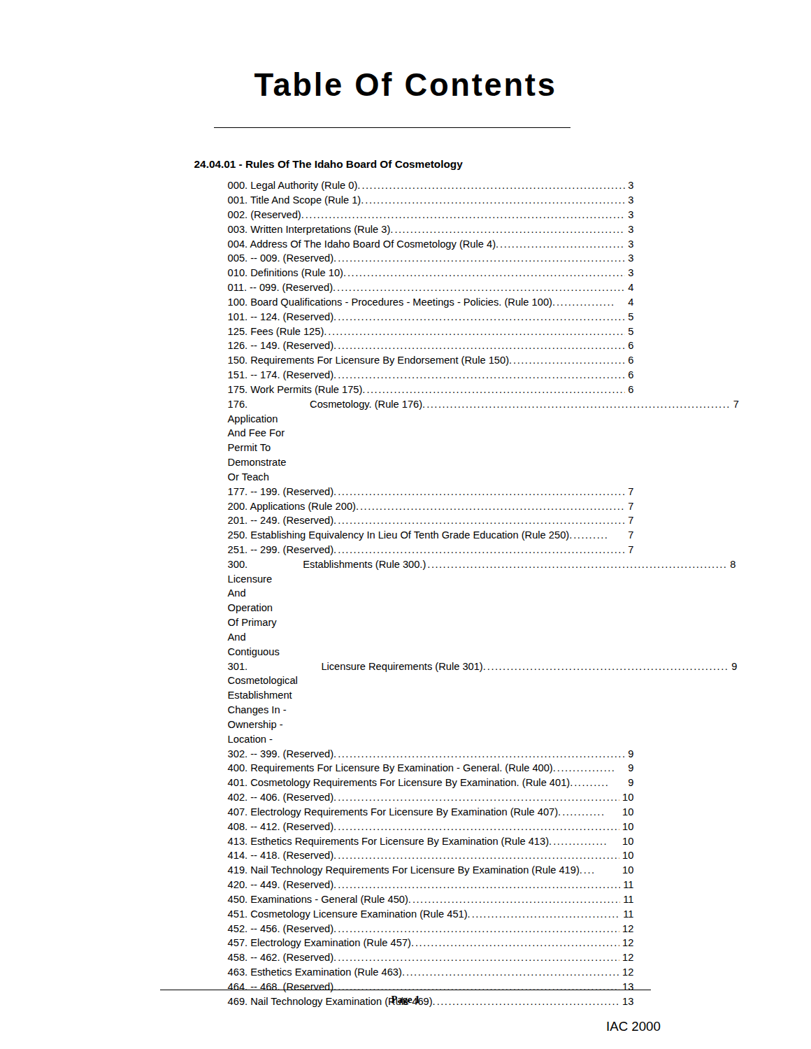Table Of Contents
24.04.01 - Rules Of The Idaho Board Of Cosmetology
000. Legal Authority (Rule 0)................................................................................... 3
001. Title And Scope (Rule 1)................................................................................. 3
002. (Reserved)...................................................................................................... 3
003. Written Interpretations (Rule 3)........................................................................ 3
004. Address Of The Idaho Board Of Cosmetology (Rule 4).................................... 3
005. -- 009. (Reserved)............................................................................................. 3
010. Definitions (Rule 10)........................................................................................ 3
011. -- 099. (Reserved)............................................................................................. 4
100. Board Qualifications - Procedures - Meetings - Policies. (Rule 100)................ 4
101. -- 124. (Reserved)............................................................................................. 5
125. Fees (Rule 125)............................................................................................... 5
126. -- 149. (Reserved)............................................................................................. 6
150. Requirements For Licensure By Endorsement (Rule 150)............................... 6
151. -- 174. (Reserved)............................................................................................. 6
175. Work Permits (Rule 175)................................................................................. 6
176. Application And Fee For Permit To Demonstrate Or Teach Cosmetology. (Rule 176)............................................................................... 7
177. -- 199. (Reserved)............................................................................................. 7
200. Applications (Rule 200)..................................................................................... 7
201. -- 249. (Reserved)........................................................................................... 7
250. Establishing Equivalency In Lieu Of Tenth Grade Education (Rule 250).......... 7
251. -- 299. (Reserved)........................................................................................... 7
300. Licensure And Operation Of Primary And Contiguous Establishments (Rule 300.)............................................................................. 8
301. Cosmetological Establishment Changes In - Ownership - Location - Licensure Requirements (Rule 301)............................................................... 9
302. -- 399. (Reserved)........................................................................................... 9
400. Requirements For Licensure By Examination - General. (Rule 400)................ 9
401. Cosmetology Requirements For Licensure By Examination. (Rule 401).......... 9
402. -- 406. (Reserved)........................................................................................... 10
407. Electrology Requirements For Licensure By Examination (Rule 407)............ 10
408. -- 412. (Reserved)........................................................................................... 10
413. Esthetics Requirements For Licensure By Examination (Rule 413)............... 10
414. -- 418. (Reserved)........................................................................................... 10
419. Nail Technology Requirements For Licensure By Examination (Rule 419).... 10
420. -- 449. (Reserved)........................................................................................... 11
450. Examinations - General (Rule 450)..................................................................... 11
451. Cosmetology Licensure Examination (Rule 451)........................................... 11
452. -- 456. (Reserved)........................................................................................... 12
457. Electrology Examination (Rule 457)............................................................... 12
458. -- 462. (Reserved)........................................................................................... 12
463. Esthetics Examination (Rule 463).................................................................. 12
464. -- 468. (Reserved)........................................................................................... 13
469. Nail Technology Examination (Rule 469)........................................................ 13
Page 1
IAC 2000